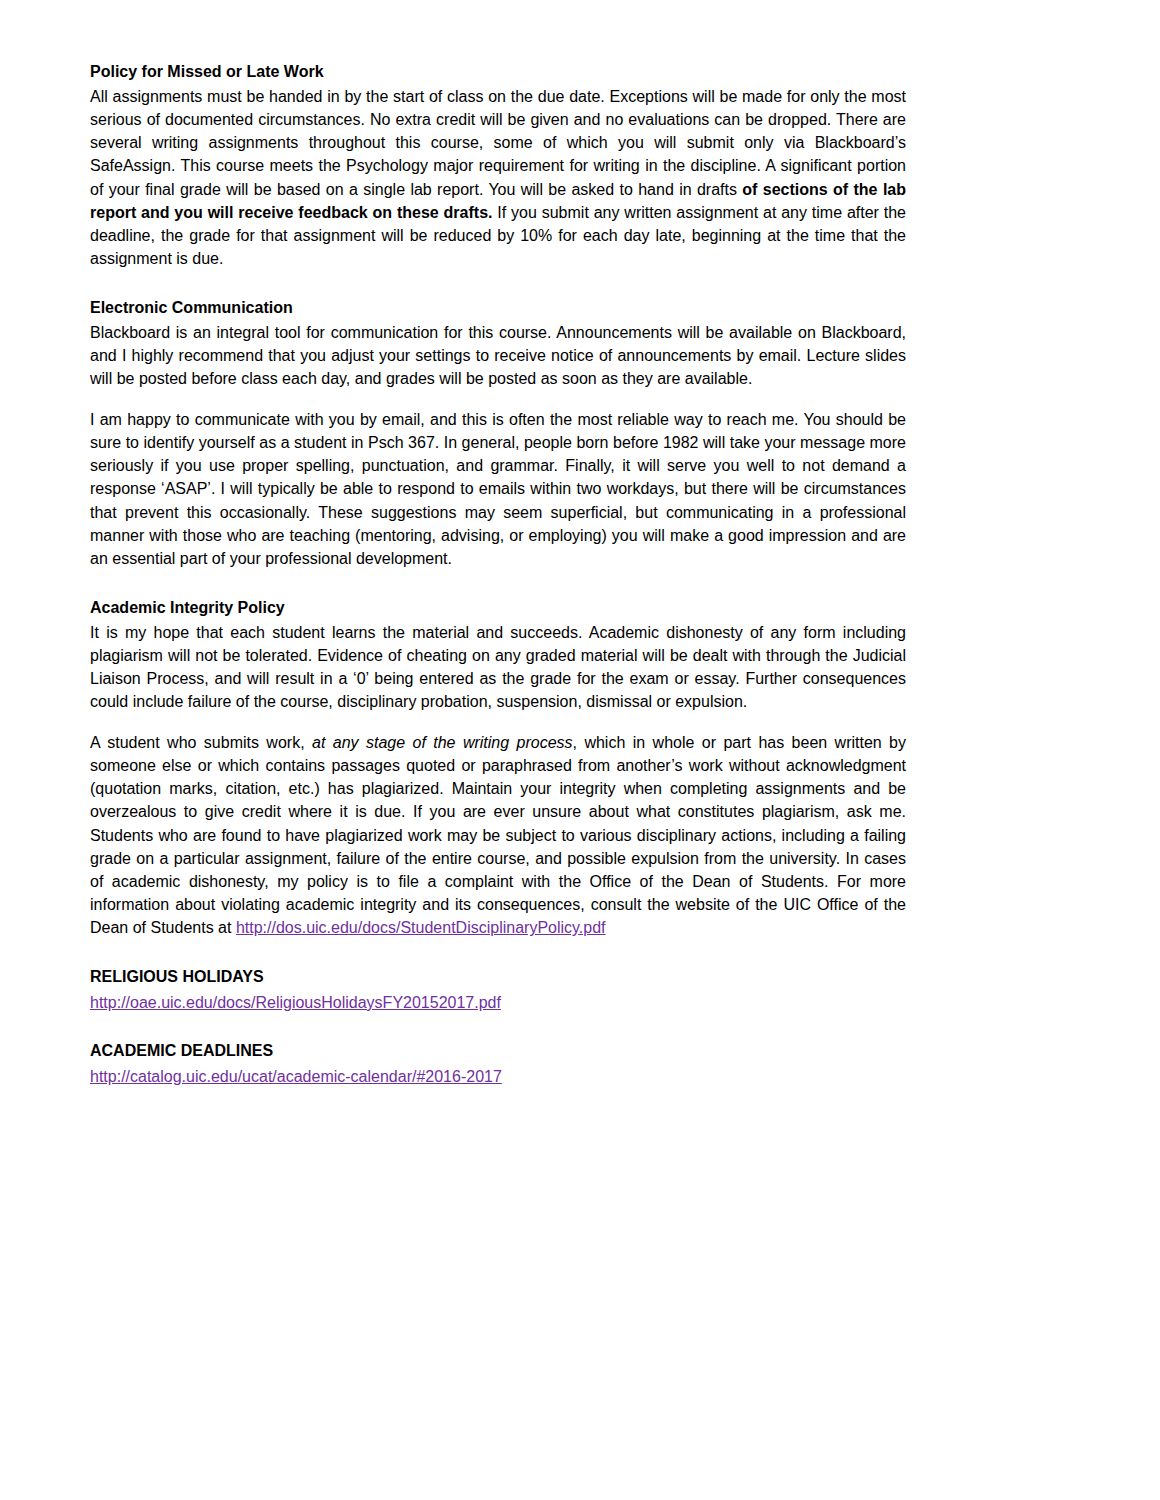Policy for Missed or Late Work
All assignments must be handed in by the start of class on the due date. Exceptions will be made for only the most serious of documented circumstances. No extra credit will be given and no evaluations can be dropped. There are several writing assignments throughout this course, some of which you will submit only via Blackboard’s SafeAssign. This course meets the Psychology major requirement for writing in the discipline. A significant portion of your final grade will be based on a single lab report. You will be asked to hand in drafts of sections of the lab report and you will receive feedback on these drafts. If you submit any written assignment at any time after the deadline, the grade for that assignment will be reduced by 10% for each day late, beginning at the time that the assignment is due.
Electronic Communication
Blackboard is an integral tool for communication for this course. Announcements will be available on Blackboard, and I highly recommend that you adjust your settings to receive notice of announcements by email. Lecture slides will be posted before class each day, and grades will be posted as soon as they are available.
I am happy to communicate with you by email, and this is often the most reliable way to reach me. You should be sure to identify yourself as a student in Psch 367. In general, people born before 1982 will take your message more seriously if you use proper spelling, punctuation, and grammar. Finally, it will serve you well to not demand a response ‘ASAP’. I will typically be able to respond to emails within two workdays, but there will be circumstances that prevent this occasionally. These suggestions may seem superficial, but communicating in a professional manner with those who are teaching (mentoring, advising, or employing) you will make a good impression and are an essential part of your professional development.
Academic Integrity Policy
It is my hope that each student learns the material and succeeds. Academic dishonesty of any form including plagiarism will not be tolerated. Evidence of cheating on any graded material will be dealt with through the Judicial Liaison Process, and will result in a ‘0’ being entered as the grade for the exam or essay. Further consequences could include failure of the course, disciplinary probation, suspension, dismissal or expulsion.
A student who submits work, at any stage of the writing process, which in whole or part has been written by someone else or which contains passages quoted or paraphrased from another’s work without acknowledgment (quotation marks, citation, etc.) has plagiarized. Maintain your integrity when completing assignments and be overzealous to give credit where it is due. If you are ever unsure about what constitutes plagiarism, ask me. Students who are found to have plagiarized work may be subject to various disciplinary actions, including a failing grade on a particular assignment, failure of the entire course, and possible expulsion from the university. In cases of academic dishonesty, my policy is to file a complaint with the Office of the Dean of Students. For more information about violating academic integrity and its consequences, consult the website of the UIC Office of the Dean of Students at http://dos.uic.edu/docs/StudentDisciplinaryPolicy.pdf
RELIGIOUS HOLIDAYS
http://oae.uic.edu/docs/ReligiousHolidaysFY20152017.pdf
ACADEMIC DEADLINES
http://catalog.uic.edu/ucat/academic-calendar/#2016-2017